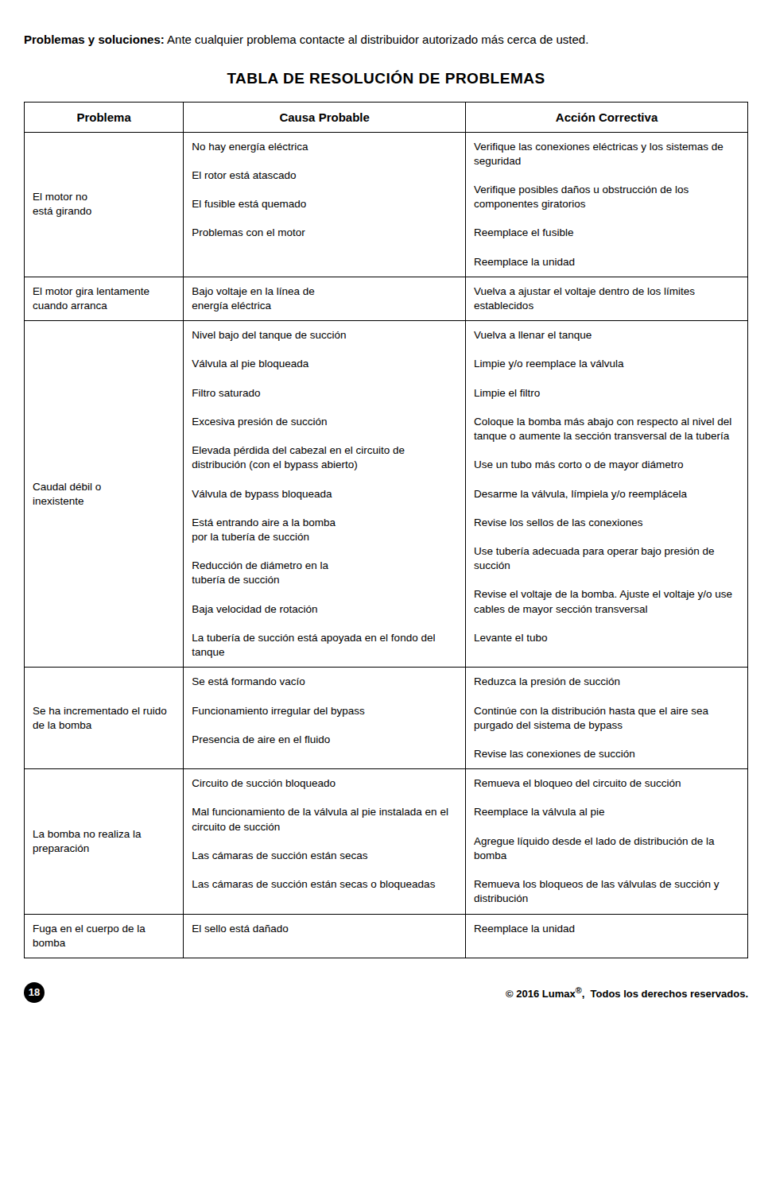Problemas y soluciones: Ante cualquier problema contacte al distribuidor autorizado más cerca de usted.
TABLA DE RESOLUCIÓN DE PROBLEMAS
| Problema | Causa Probable | Acción Correctiva |
| --- | --- | --- |
| El motor no está girando | No hay energía eléctrica El rotor está atascado El fusible está quemado Problemas con el motor | Verifique las conexiones eléctricas y los sistemas de seguridad Verifique posibles daños u obstrucción de los componentes giratorios Reemplace el fusible Reemplace la unidad |
| El motor gira lentamente cuando arranca | Bajo voltaje en la línea de energía eléctrica | Vuelva a ajustar el voltaje dentro de los límites establecidos |
| Caudal débil o inexistente | Nivel bajo del tanque de succión Válvula al pie bloqueada Filtro saturado Excesiva presión de succión Elevada pérdida del cabezal en el circuito de distribución (con el bypass abierto) Válvula de bypass bloqueada Está entrando aire a la bomba por la tubería de succión Reducción de diámetro en la tubería de succión Baja velocidad de rotación La tubería de succión está apoyada en el fondo del tanque | Vuelva a llenar el tanque Limpie y/o reemplace la válvula Limpie el filtro Coloque la bomba más abajo con respecto al nivel del tanque o aumente la sección transversal de la tubería Use un tubo más corto o de mayor diámetro Desarme la válvula, límpiela y/o reemplácela Revise los sellos de las conexiones Use tubería adecuada para operar bajo presión de succión Revise el voltaje de la bomba. Ajuste el voltaje y/o use cables de mayor sección transversal Levante el tubo |
| Se ha incrementado el ruido de la bomba | Se está formando vacío Funcionamiento irregular del bypass Presencia de aire en el fluido | Reduzca la presión de succión Continúe con la distribución hasta que el aire sea purgado del sistema de bypass Revise las conexiones de succión |
| La bomba no realiza la preparación | Circuito de succión bloqueado Mal funcionamiento de la válvula al pie instalada en el circuito de succión Las cámaras de succión están secas Las cámaras de succión están secas o bloqueadas | Remueva el bloqueo del circuito de succión Reemplace la válvula al pie Agregue líquido desde el lado de distribución de la bomba Remueva los bloqueos de las válvulas de succión y distribución |
| Fuga en el cuerpo de la bomba | El sello está dañado | Reemplace la unidad |
18 © 2016 Lumax®, Todos los derechos reservados.